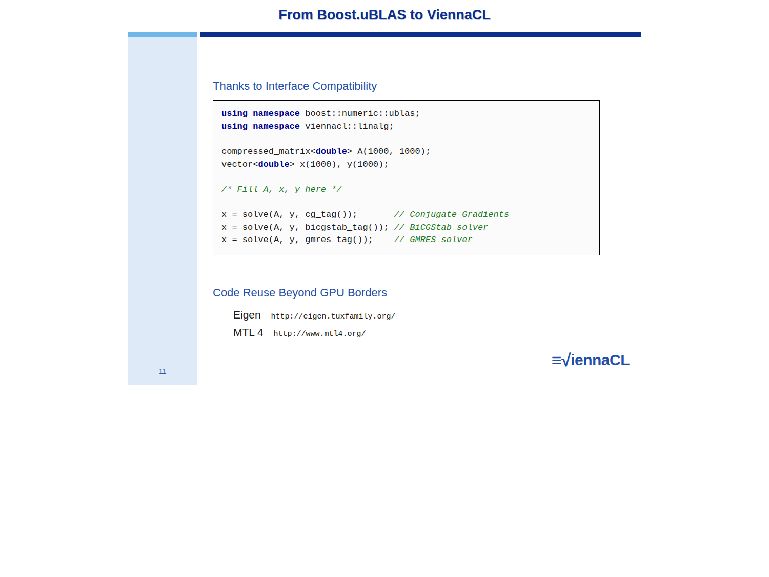From Boost.uBLAS to ViennaCL
11
Thanks to Interface Compatibility
using namespace boost::numeric::ublas;
using namespace viennacl::linalg;

compressed_matrix<double> A(1000, 1000);
vector<double> x(1000), y(1000);

/* Fill A, x, y here */

x = solve(A, y, cg_tag());       // Conjugate Gradients
x = solve(A, y, bicgstab_tag()); // BiCGStab solver
x = solve(A, y, gmres_tag());    // GMRES solver
Code Reuse Beyond GPU Borders
Eigen http://eigen.tuxfamily.org/
MTL 4 http://www.mtl4.org/
≡√iennaCL